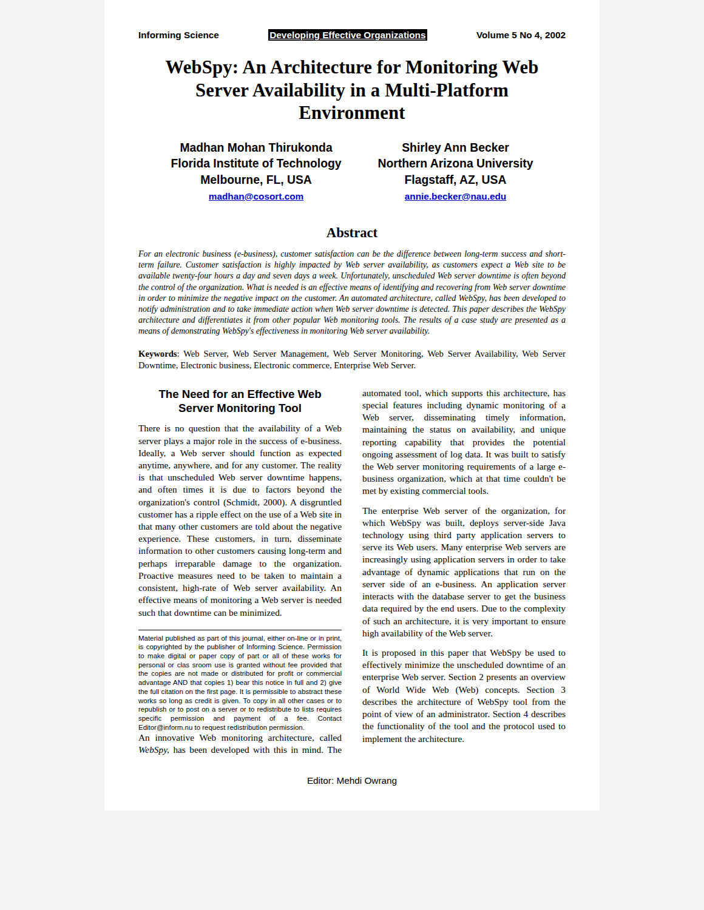Informing Science Developing Effective Organizations Volume 5 No 4, 2002
WebSpy: An Architecture for Monitoring Web
Server Availability in a Multi-Platform
Environment
Madhan Mohan Thirukonda
Florida Institute of Technology
Melbourne, FL, USA
madhan@cosort.com
Shirley Ann Becker
Northern Arizona University
Flagstaff, AZ, USA
annie.becker@nau.edu
Abstract
For an electronic business (e-business), customer satisfaction can be the difference between long-term success and short-term failure. Customer satisfaction is highly impacted by Web server availability, as customers expect a Web site to be available twenty-four hours a day and seven days a week. Unfortunately, unscheduled Web server downtime is often beyond the control of the organization. What is needed is an effective means of identifying and recovering from Web server downtime in order to minimize the negative impact on the customer. An automated architecture, called WebSpy, has been developed to notify administration and to take immediate action when Web server downtime is detected. This paper describes the WebSpy architecture and differentiates it from other popular Web monitoring tools. The results of a case study are presented as a means of demonstrating WebSpy's effectiveness in monitoring Web server availability.
Keywords: Web Server, Web Server Management, Web Server Monitoring, Web Server Availability, Web Server Downtime, Electronic business, Electronic commerce, Enterprise Web Server.
The Need for an Effective Web
Server Monitoring Tool
There is no question that the availability of a Web server plays a major role in the success of e-business. Ideally, a Web server should function as expected anytime, anywhere, and for any customer. The reality is that unscheduled Web server downtime happens, and often times it is due to factors beyond the organization's control (Schmidt, 2000). A disgruntled customer has a ripple effect on the use of a Web site in that many other customers are told about the negative experience. These customers, in turn, disseminate information to other customers causing long-term and perhaps irreparable damage to the organization. Proactive measures need to be taken to maintain a consistent, high-rate of Web server availability. An effective means of monitoring a Web server is needed such that downtime can be minimized.
Material published as part of this journal, either on-line or in print, is copyrighted by the publisher of Informing Science. Permission to make digital or paper copy of part or all of these works for personal or clas sroom use is granted without fee provided that the copies are not made or distributed for profit or commercial advantage AND that copies 1) bear this notice in full and 2) give the full citation on the first page. It is permissible to abstract these works so long as credit is given. To copy in all other cases or to republish or to post on a server or to redistribute to lists requires specific permission and payment of a fee. Contact Editor@inform.nu to request redistribution permission.
An innovative Web monitoring architecture, called WebSpy, has been developed with this in mind. The automated tool, which supports this architecture, has special features including dynamic monitoring of a Web server, disseminating timely information, maintaining the status on availability, and unique reporting capability that provides the potential ongoing assessment of log data. It was built to satisfy the Web server monitoring requirements of a large e-business organization, which at that time couldn't be met by existing commercial tools.
The enterprise Web server of the organization, for which WebSpy was built, deploys server-side Java technology using third party application servers to serve its Web users. Many enterprise Web servers are increasingly using application servers in order to take advantage of dynamic applications that run on the server side of an e-business. An application server interacts with the database server to get the business data required by the end users. Due to the complexity of such an architecture, it is very important to ensure high availability of the Web server.
It is proposed in this paper that WebSpy be used to effectively minimize the unscheduled downtime of an enterprise Web server. Section 2 presents an overview of World Wide Web (Web) concepts. Section 3 describes the architecture of WebSpy tool from the point of view of an administrator. Section 4 describes the functionality of the tool and the protocol used to implement the architecture.
Editor: Mehdi Owrang